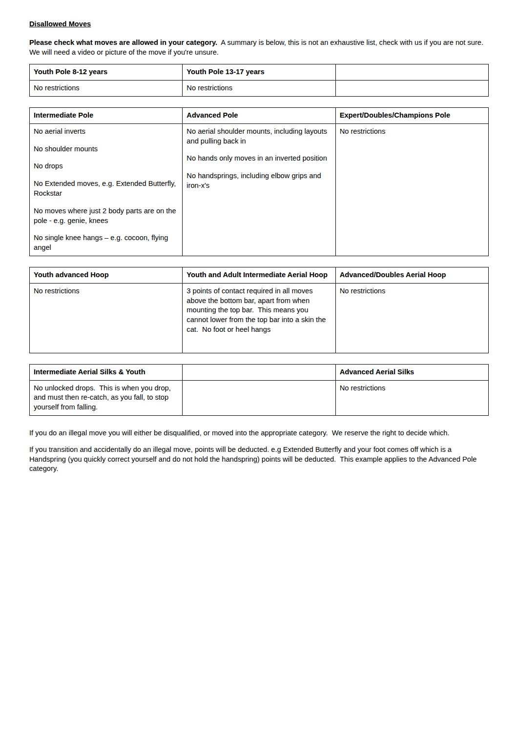Disallowed Moves
Please check what moves are allowed in your category. A summary is below, this is not an exhaustive list, check with us if you are not sure. We will need a video or picture of the move if you're unsure.
| Youth Pole 8-12 years | Youth Pole 13-17 years | |
| --- | --- | --- |
| No restrictions | No restrictions | |
| Intermediate Pole | Advanced Pole | Expert/Doubles/Champions Pole |
| --- | --- | --- |
| No aerial inverts No shoulder mounts No drops No Extended moves, e.g. Extended Butterfly, Rockstar No moves where just 2 body parts are on the pole - e.g. genie, knees No single knee hangs – e.g. cocoon, flying angel | No aerial shoulder mounts, including layouts and pulling back in No hands only moves in an inverted position No handsprings, including elbow grips and iron-x's | No restrictions |
| Youth advanced Hoop | Youth and Adult Intermediate Aerial Hoop | Advanced/Doubles Aerial Hoop |
| --- | --- | --- |
| No restrictions | 3 points of contact required in all moves above the bottom bar, apart from when mounting the top bar. This means you cannot lower from the top bar into a skin the cat. No foot or heel hangs | No restrictions |
| Intermediate Aerial Silks & Youth | | Advanced Aerial Silks |
| --- | --- | --- |
| No unlocked drops. This is when you drop, and must then re-catch, as you fall, to stop yourself from falling. | | No restrictions |
If you do an illegal move you will either be disqualified, or moved into the appropriate category. We reserve the right to decide which.
If you transition and accidentally do an illegal move, points will be deducted. e.g Extended Butterfly and your foot comes off which is a Handspring (you quickly correct yourself and do not hold the handspring) points will be deducted. This example applies to the Advanced Pole category.